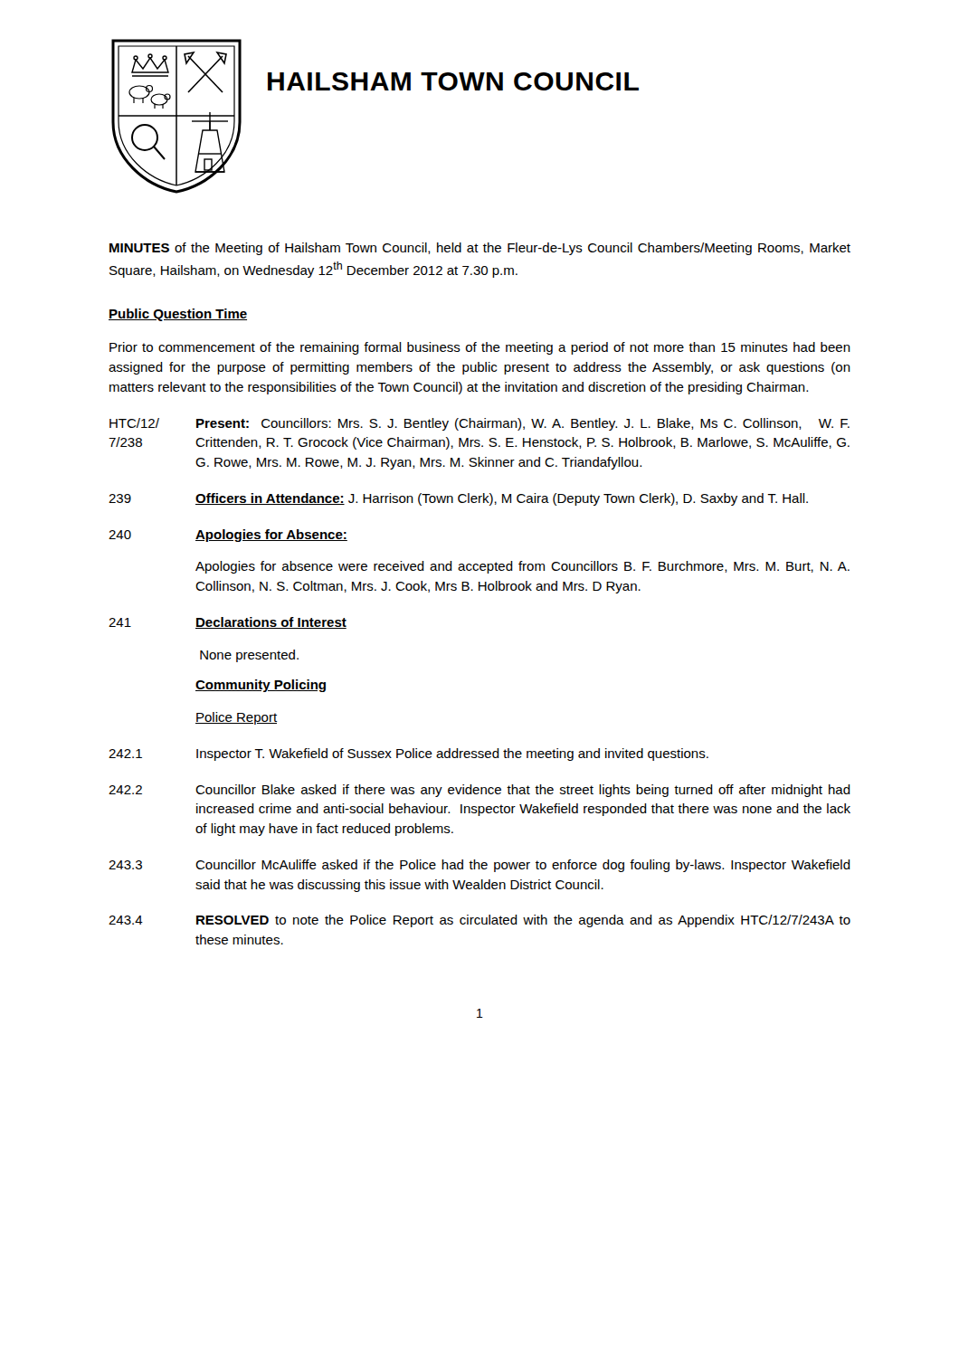HAILSHAM TOWN COUNCIL
MINUTES of the Meeting of Hailsham Town Council, held at the Fleur-de-Lys Council Chambers/Meeting Rooms, Market Square, Hailsham, on Wednesday 12th December 2012 at 7.30 p.m.
Public Question Time
Prior to commencement of the remaining formal business of the meeting a period of not more than 15 minutes had been assigned for the purpose of permitting members of the public present to address the Assembly, or ask questions (on matters relevant to the responsibilities of the Town Council) at the invitation and discretion of the presiding Chairman.
HTC/12/
7/238
Present: Councillors: Mrs. S. J. Bentley (Chairman), W. A. Bentley. J. L. Blake, Ms C. Collinson, W. F. Crittenden, R. T. Grocock (Vice Chairman), Mrs. S. E. Henstock, P. S. Holbrook, B. Marlowe, S. McAuliffe, G. G. Rowe, Mrs. M. Rowe, M. J. Ryan, Mrs. M. Skinner and C. Triandafyllou.
239
Officers in Attendance: J. Harrison (Town Clerk), M Caira (Deputy Town Clerk), D. Saxby and T. Hall.
240
Apologies for Absence:
Apologies for absence were received and accepted from Councillors B. F. Burchmore, Mrs. M. Burt, N. A. Collinson, N. S. Coltman, Mrs. J. Cook, Mrs B. Holbrook and Mrs. D Ryan.
241
Declarations of Interest
None presented.
Community Policing
Police Report
242.1
Inspector T. Wakefield of Sussex Police addressed the meeting and invited questions.
242.2
Councillor Blake asked if there was any evidence that the street lights being turned off after midnight had increased crime and anti-social behaviour. Inspector Wakefield responded that there was none and the lack of light may have in fact reduced problems.
243.3
Councillor McAuliffe asked if the Police had the power to enforce dog fouling by-laws. Inspector Wakefield said that he was discussing this issue with Wealden District Council.
243.4
RESOLVED to note the Police Report as circulated with the agenda and as Appendix HTC/12/7/243A to these minutes.
1